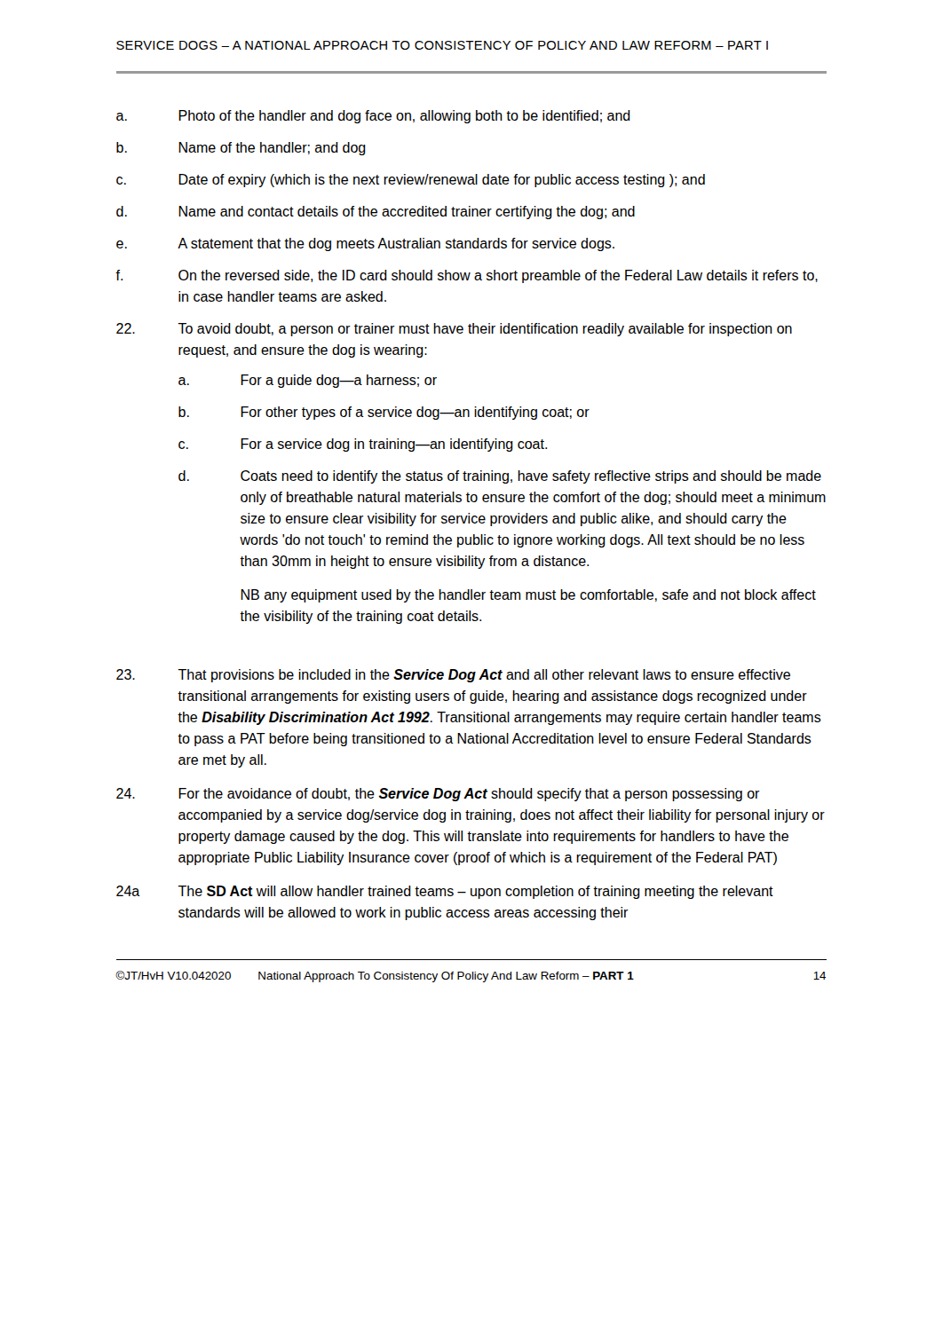SERVICE DOGS – A NATIONAL APPROACH TO CONSISTENCY OF POLICY AND LAW REFORM – PART I
a. Photo of the handler and dog face on, allowing both to be identified; and
b. Name of the handler; and dog
c. Date of expiry (which is the next review/renewal date for public access testing ); and
d. Name and contact details of the accredited trainer certifying the dog; and
e. A statement that the dog meets Australian standards for service dogs.
f. On the reversed side, the ID card should show a short preamble of the Federal Law details it refers to, in case handler teams are asked.
22.
To avoid doubt, a person or trainer must have their identification readily available for inspection on request, and ensure the dog is wearing:
a. For a guide dog—a harness; or
b. For other types of a service dog—an identifying coat; or
c. For a service dog in training—an identifying coat.
d. Coats need to identify the status of training, have safety reflective strips and should be made only of breathable natural materials to ensure the comfort of the dog; should meet a minimum size to ensure clear visibility for service providers and public alike, and should carry the words 'do not touch' to remind the public to ignore working dogs. All text should be no less than 30mm in height to ensure visibility from a distance.
NB any equipment used by the handler team must be comfortable, safe and not block affect the visibility of the training coat details.
23.
That provisions be included in the Service Dog Act and all other relevant laws to ensure effective transitional arrangements for existing users of guide, hearing and assistance dogs recognized under the Disability Discrimination Act 1992. Transitional arrangements may require certain handler teams to pass a PAT before being transitioned to a National Accreditation level to ensure Federal Standards are met by all.
24.
For the avoidance of doubt, the Service Dog Act should specify that a person possessing or accompanied by a service dog/service dog in training, does not affect their liability for personal injury or property damage caused by the dog. This will translate into requirements for handlers to have the appropriate Public Liability Insurance cover (proof of which is a requirement of the Federal PAT)
24a
The SD Act will allow handler trained teams – upon completion of training meeting the relevant standards will be allowed to work in public access areas accessing their
©JT/HvH V10.042020
National Approach To Consistency Of Policy And Law Reform – PART 1
14